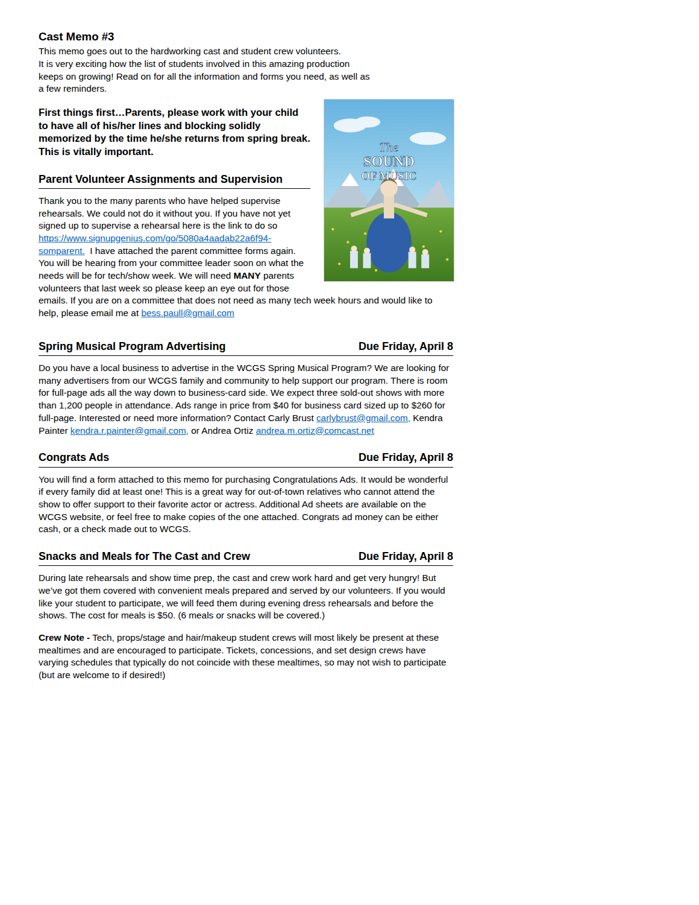Cast Memo #3
This memo goes out to the hardworking cast and student crew volunteers.
It is very exciting how the list of students involved in this amazing production
keeps on growing! Read on for all the information and forms you need, as well as
a few reminders.
First things first…Parents, please work with your child to have all of his/her lines and blocking solidly memorized by the time he/she returns from spring break. This is vitally important.
Parent Volunteer Assignments and Supervision
Thank you to the many parents who have helped supervise rehearsals. We could not do it without you. If you have not yet signed up to supervise a rehearsal here is the link to do so https://www.signupgenius.com/go/5080a4aadab22a6f94-somparent. I have attached the parent committee forms again. You will be hearing from your committee leader soon on what the needs will be for tech/show week. We will need MANY parents volunteers that last week so please keep an eye out for those emails. If you are on a committee that does not need as many tech week hours and would like to help, please email me at bess.paull@gmail.com
Spring Musical Program Advertising Due Friday, April 8
Do you have a local business to advertise in the WCGS Spring Musical Program? We are looking for many advertisers from our WCGS family and community to help support our program. There is room for full-page ads all the way down to business-card side. We expect three sold-out shows with more than 1,200 people in attendance. Ads range in price from $40 for business card sized up to $260 for full-page. Interested or need more information? Contact Carly Brust carlybrust@gmail.com, Kendra Painter kendra.r.painter@gmail.com, or Andrea Ortiz andrea.m.ortiz@comcast.net
Congrats Ads Due Friday, April 8
You will find a form attached to this memo for purchasing Congratulations Ads. It would be wonderful if every family did at least one! This is a great way for out-of-town relatives who cannot attend the show to offer support to their favorite actor or actress. Additional Ad sheets are available on the WCGS website, or feel free to make copies of the one attached. Congrats ad money can be either cash, or a check made out to WCGS.
Snacks and Meals for The Cast and Crew Due Friday, April 8
During late rehearsals and show time prep, the cast and crew work hard and get very hungry! But we’ve got them covered with convenient meals prepared and served by our volunteers. If you would like your student to participate, we will feed them during evening dress rehearsals and before the shows. The cost for meals is $50. (6 meals or snacks will be covered.)
Crew Note - Tech, props/stage and hair/makeup student crews will most likely be present at these mealtimes and are encouraged to participate. Tickets, concessions, and set design crews have varying schedules that typically do not coincide with these mealtimes, so may not wish to participate (but are welcome to if desired!)